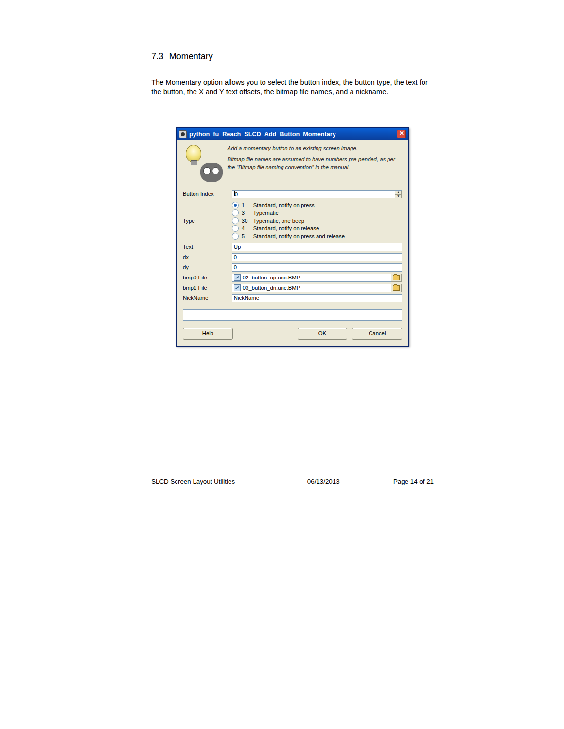7.3 Momentary
The Momentary option allows you to select the button index, the button type, the text for the button, the X and Y text offsets, the bitmap file names, and a nickname.
python_fu_Reach_SLCD_Add_Button_Momentary
✕
Add a momentary button to an existing screen image.
Bitmap file names are assumed to have numbers pre-pended, as per the “Bitmap file naming convention” in the manual.
| Button Index | 0 ▲ ▼ |
| Type | 1 Standard, notify on press 3 Typematic 30 Typematic, one beep 4 Standard, notify on release 5 Standard, notify on press and release |
| Text | Up |
| dx | 0 |
| dy | 0 |
| bmp0 File | 02_button_up.unc.BMP |
| bmp1 File | 03_button_dn.unc.BMP |
| NickName | NickName |
Help
OK
Cancel
SLCD Screen Layout Utilities
06/13/2013
Page 14 of 21